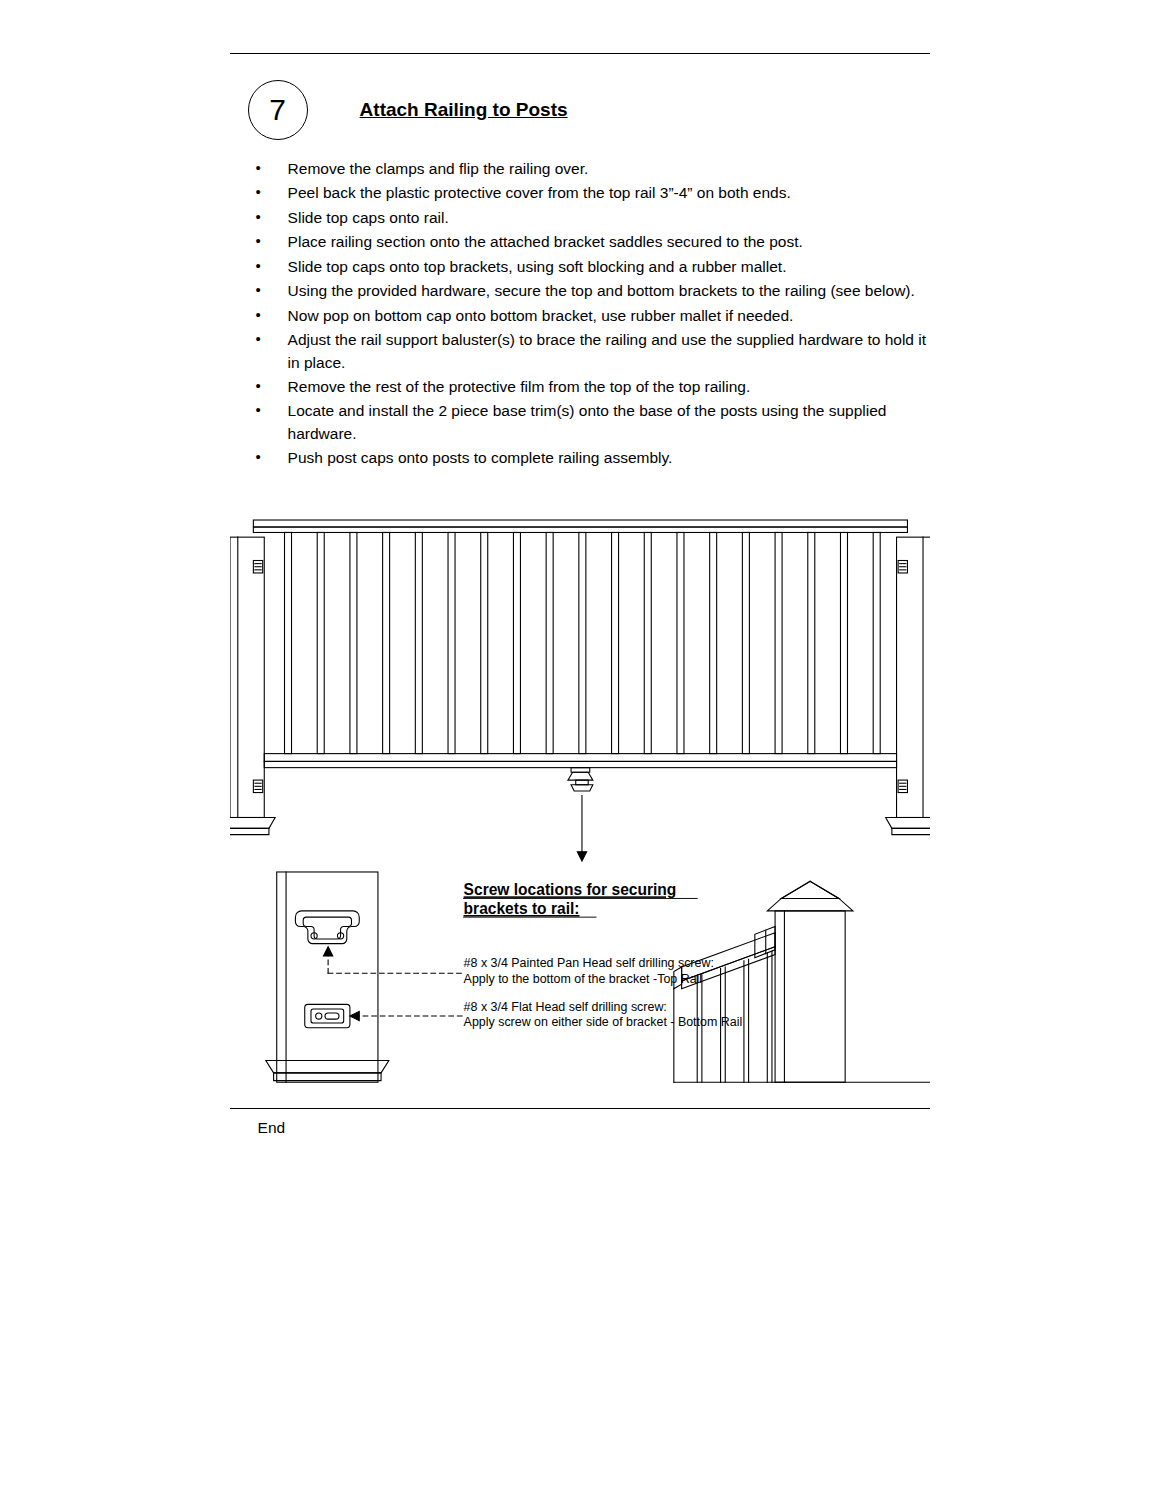7
Attach Railing to Posts
Remove the clamps and flip the railing over.
Peel back the plastic protective cover from the top rail 3”-4” on both ends.
Slide top caps onto rail.
Place railing section onto the attached bracket saddles secured to the post.
Slide top caps onto top brackets, using soft blocking and a rubber mallet.
Using the provided hardware, secure the top and bottom brackets to the railing (see below).
Now pop on bottom cap onto bottom bracket, use rubber mallet if needed.
Adjust the rail support baluster(s) to brace the railing and use the supplied hardware to hold it in place.
Remove the rest of the protective film from the top of the top railing.
Locate and install the 2 piece base trim(s) onto the base of the posts using the supplied hardware.
Push post caps onto posts to complete railing assembly.
Screw locations for securing brackets to rail: #8 x 3/4 Painted Pan Head self drilling screw: Apply to the bottom of the bracket -Top Rail #8 x 3/4 Flat Head self drilling screw: Apply screw on either side of bracket - Bottom Rail
End